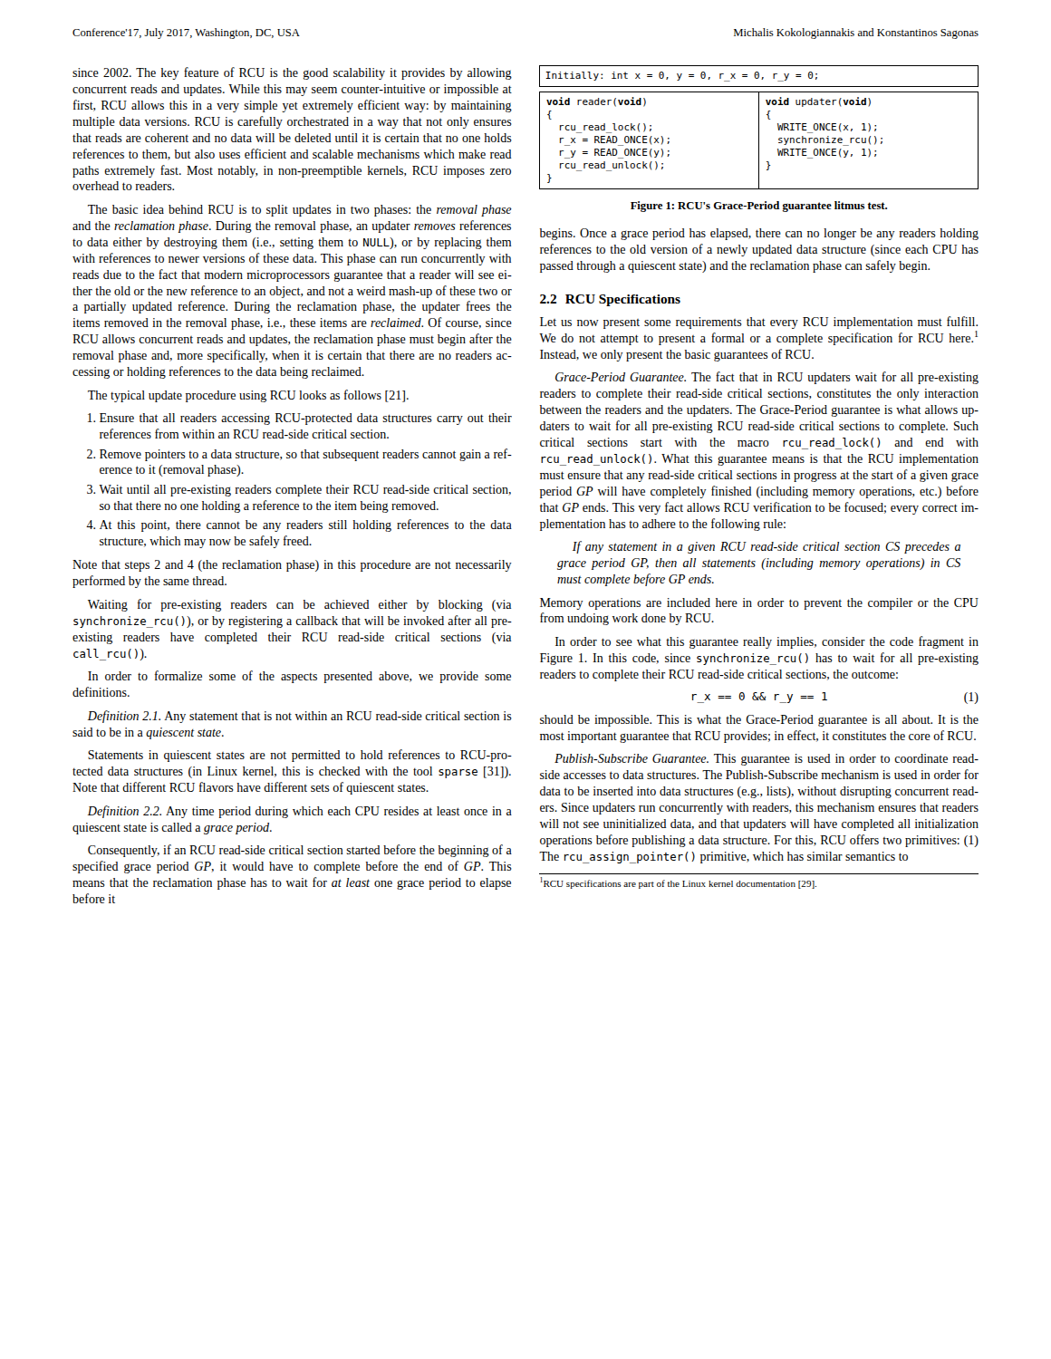Conference'17, July 2017, Washington, DC, USA Michalis Kokologiannakis and Konstantinos Sagonas
since 2002. The key feature of RCU is the good scalability it provides by allowing concurrent reads and updates. While this may seem counter-intuitive or impossible at first, RCU allows this in a very simple yet extremely efficient way: by maintaining multiple data versions. RCU is carefully orchestrated in a way that not only ensures that reads are coherent and no data will be deleted until it is certain that no one holds references to them, but also uses efficient and scalable mechanisms which make read paths extremely fast. Most notably, in non-preemptible kernels, RCU imposes zero overhead to readers.
The basic idea behind RCU is to split updates in two phases: the removal phase and the reclamation phase. During the removal phase, an updater removes references to data either by destroying them (i.e., setting them to NULL), or by replacing them with references to newer versions of these data. This phase can run concurrently with reads due to the fact that modern microprocessors guarantee that a reader will see either the old or the new reference to an object, and not a weird mash-up of these two or a partially updated reference. During the reclamation phase, the updater frees the items removed in the removal phase, i.e., these items are reclaimed. Of course, since RCU allows concurrent reads and updates, the reclamation phase must begin after the removal phase and, more specifically, when it is certain that there are no readers accessing or holding references to the data being reclaimed.
The typical update procedure using RCU looks as follows [21].
Ensure that all readers accessing RCU-protected data structures carry out their references from within an RCU read-side critical section.
Remove pointers to a data structure, so that subsequent readers cannot gain a reference to it (removal phase).
Wait until all pre-existing readers complete their RCU read-side critical section, so that there no one holding a reference to the item being removed.
At this point, there cannot be any readers still holding references to the data structure, which may now be safely freed.
Note that steps 2 and 4 (the reclamation phase) in this procedure are not necessarily performed by the same thread.
Waiting for pre-existing readers can be achieved either by blocking (via synchronize_rcu()), or by registering a callback that will be invoked after all pre-existing readers have completed their RCU read-side critical sections (via call_rcu()).
In order to formalize some of the aspects presented above, we provide some definitions.
Definition 2.1. Any statement that is not within an RCU read-side critical section is said to be in a quiescent state.
Statements in quiescent states are not permitted to hold references to RCU-protected data structures (in Linux kernel, this is checked with the tool sparse [31]). Note that different RCU flavors have different sets of quiescent states.
Definition 2.2. Any time period during which each CPU resides at least once in a quiescent state is called a grace period.
Consequently, if an RCU read-side critical section started before the beginning of a specified grace period GP, it would have to complete before the end of GP. This means that the reclamation phase has to wait for at least one grace period to elapse before it
Initially: int x = 0, y = 0, r_x = 0, r_y = 0;
void reader(void)
{
rcu_read_lock();
r_x = READ_ONCE(x);
r_y = READ_ONCE(y);
rcu_read_unlock();
}
void updater(void)
{
WRITE_ONCE(x, 1);
synchronize_rcu();
WRITE_ONCE(y, 1);
}
Figure 1: RCU's Grace-Period guarantee litmus test.
begins. Once a grace period has elapsed, there can no longer be any readers holding references to the old version of a newly updated data structure (since each CPU has passed through a quiescent state) and the reclamation phase can safely begin.
2.2 RCU Specifications
Let us now present some requirements that every RCU implementation must fulfill. We do not attempt to present a formal or a complete specification for RCU here.1 Instead, we only present the basic guarantees of RCU.
Grace-Period Guarantee. The fact that in RCU updaters wait for all pre-existing readers to complete their read-side critical sections, constitutes the only interaction between the readers and the updaters. The Grace-Period guarantee is what allows updaters to wait for all pre-existing RCU read-side critical sections to complete. Such critical sections start with the macro rcu_read_lock() and end with rcu_read_unlock(). What this guarantee means is that the RCU implementation must ensure that any read-side critical sections in progress at the start of a given grace period GP will have completely finished (including memory operations, etc.) before that GP ends. This very fact allows RCU verification to be focused; every correct implementation has to adhere to the following rule:
If any statement in a given RCU read-side critical section CS precedes a grace period GP, then all statements (including memory operations) in CS must complete before GP ends.
Memory operations are included here in order to prevent the compiler or the CPU from undoing work done by RCU.
In order to see what this guarantee really implies, consider the code fragment in Figure 1. In this code, since synchronize_rcu() has to wait for all pre-existing readers to complete their RCU read-side critical sections, the outcome:
r_x == 0 && r_y == 1 (1)
should be impossible. This is what the Grace-Period guarantee is all about. It is the most important guarantee that RCU provides; in effect, it constitutes the core of RCU.
Publish-Subscribe Guarantee. This guarantee is used in order to coordinate read-side accesses to data structures. The Publish-Subscribe mechanism is used in order for data to be inserted into data structures (e.g., lists), without disrupting concurrent readers. Since updaters run concurrently with readers, this mechanism ensures that readers will not see uninitialized data, and that updaters will have completed all initialization operations before publishing a data structure. For this, RCU offers two primitives: (1) The rcu_assign_pointer() primitive, which has similar semantics to
1RCU specifications are part of the Linux kernel documentation [29].